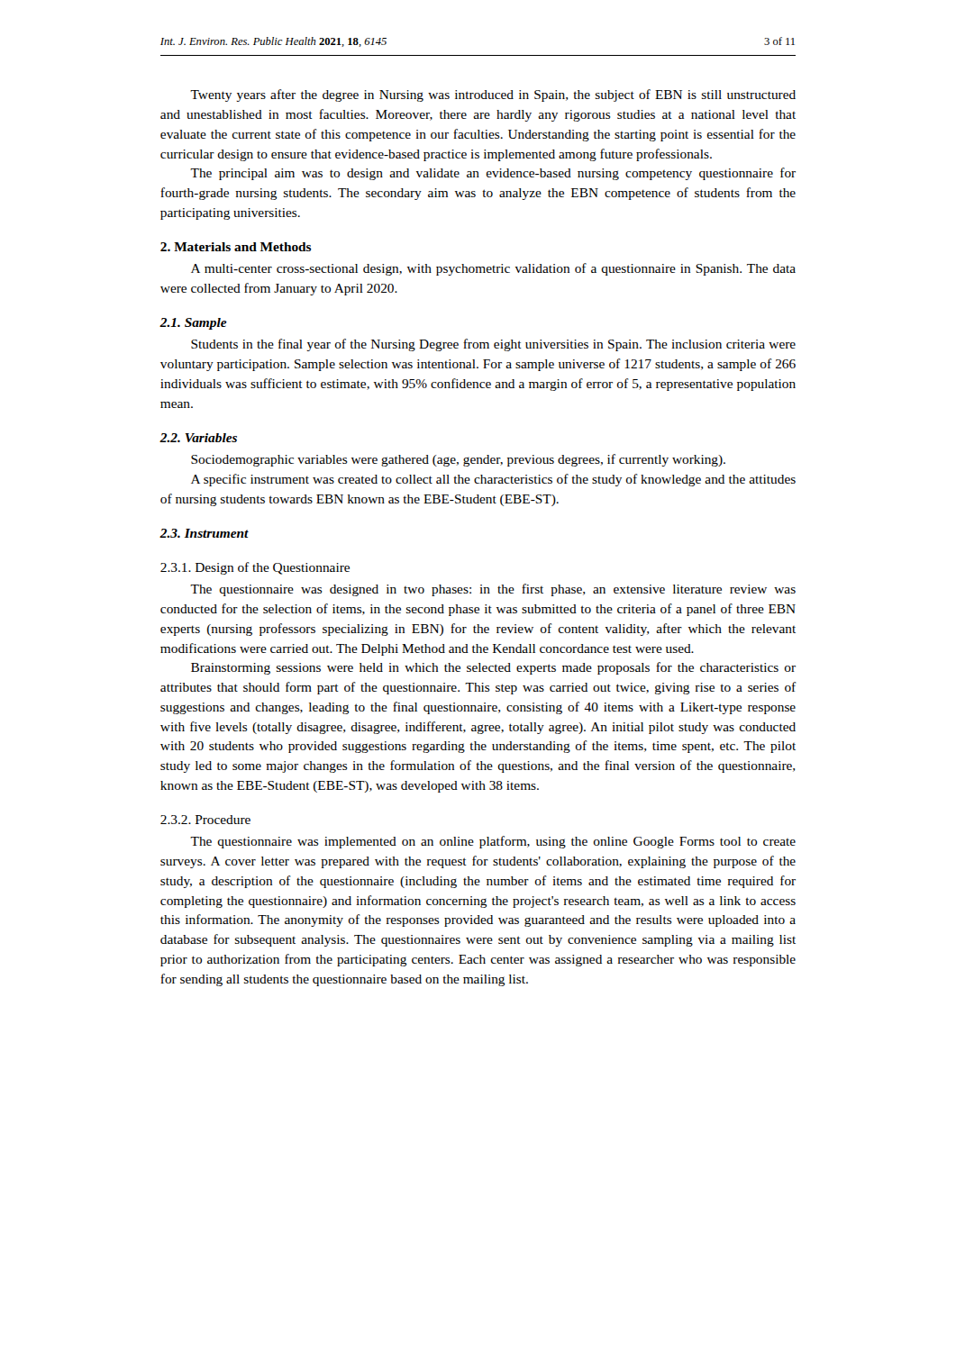Int. J. Environ. Res. Public Health 2021, 18, 6145 3 of 11
Twenty years after the degree in Nursing was introduced in Spain, the subject of EBN is still unstructured and unestablished in most faculties. Moreover, there are hardly any rigorous studies at a national level that evaluate the current state of this competence in our faculties. Understanding the starting point is essential for the curricular design to ensure that evidence-based practice is implemented among future professionals.
The principal aim was to design and validate an evidence-based nursing competency questionnaire for fourth-grade nursing students. The secondary aim was to analyze the EBN competence of students from the participating universities.
2. Materials and Methods
A multi-center cross-sectional design, with psychometric validation of a questionnaire in Spanish. The data were collected from January to April 2020.
2.1. Sample
Students in the final year of the Nursing Degree from eight universities in Spain. The inclusion criteria were voluntary participation. Sample selection was intentional. For a sample universe of 1217 students, a sample of 266 individuals was sufficient to estimate, with 95% confidence and a margin of error of 5, a representative population mean.
2.2. Variables
Sociodemographic variables were gathered (age, gender, previous degrees, if currently working).
A specific instrument was created to collect all the characteristics of the study of knowledge and the attitudes of nursing students towards EBN known as the EBE-Student (EBE-ST).
2.3. Instrument
2.3.1. Design of the Questionnaire
The questionnaire was designed in two phases: in the first phase, an extensive literature review was conducted for the selection of items, in the second phase it was submitted to the criteria of a panel of three EBN experts (nursing professors specializing in EBN) for the review of content validity, after which the relevant modifications were carried out. The Delphi Method and the Kendall concordance test were used.
Brainstorming sessions were held in which the selected experts made proposals for the characteristics or attributes that should form part of the questionnaire. This step was carried out twice, giving rise to a series of suggestions and changes, leading to the final questionnaire, consisting of 40 items with a Likert-type response with five levels (totally disagree, disagree, indifferent, agree, totally agree). An initial pilot study was conducted with 20 students who provided suggestions regarding the understanding of the items, time spent, etc. The pilot study led to some major changes in the formulation of the questions, and the final version of the questionnaire, known as the EBE-Student (EBE-ST), was developed with 38 items.
2.3.2. Procedure
The questionnaire was implemented on an online platform, using the online Google Forms tool to create surveys. A cover letter was prepared with the request for students' collaboration, explaining the purpose of the study, a description of the questionnaire (including the number of items and the estimated time required for completing the questionnaire) and information concerning the project's research team, as well as a link to access this information. The anonymity of the responses provided was guaranteed and the results were uploaded into a database for subsequent analysis. The questionnaires were sent out by convenience sampling via a mailing list prior to authorization from the participating centers. Each center was assigned a researcher who was responsible for sending all students the questionnaire based on the mailing list.